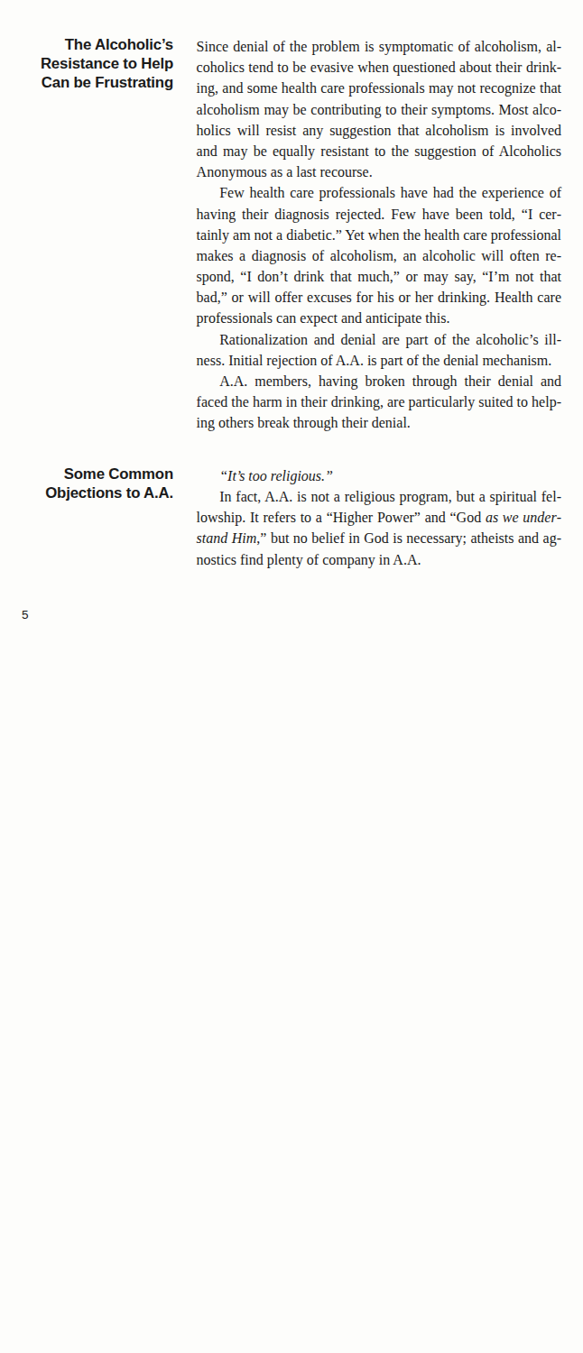The Alcoholic’s Resistance to Help Can be Frustrating
Since denial of the problem is symptomatic of alcoholism, alcoholics tend to be evasive when questioned about their drinking, and some health care professionals may not recognize that alcoholism may be contributing to their symptoms. Most alcoholics will resist any suggestion that alcoholism is involved and may be equally resistant to the suggestion of Alcoholics Anonymous as a last recourse.
Few health care professionals have had the experience of having their diagnosis rejected. Few have been told, “I certainly am not a diabetic.” Yet when the health care professional makes a diagnosis of alcoholism, an alcoholic will often respond, “I don’t drink that much,” or may say, “I’m not that bad,” or will offer excuses for his or her drinking. Health care professionals can expect and anticipate this.
Rationalization and denial are part of the alcoholic’s illness. Initial rejection of A.A. is part of the denial mechanism.
A.A. members, having broken through their denial and faced the harm in their drinking, are particularly suited to helping others break through their denial.
Some Common Objections to A.A.
“It’s too religious.”
In fact, A.A. is not a religious program, but a spiritual fellowship. It refers to a “Higher Power” and “God as we understand Him,” but no belief in God is necessary; atheists and agnostics find plenty of company in A.A.
5